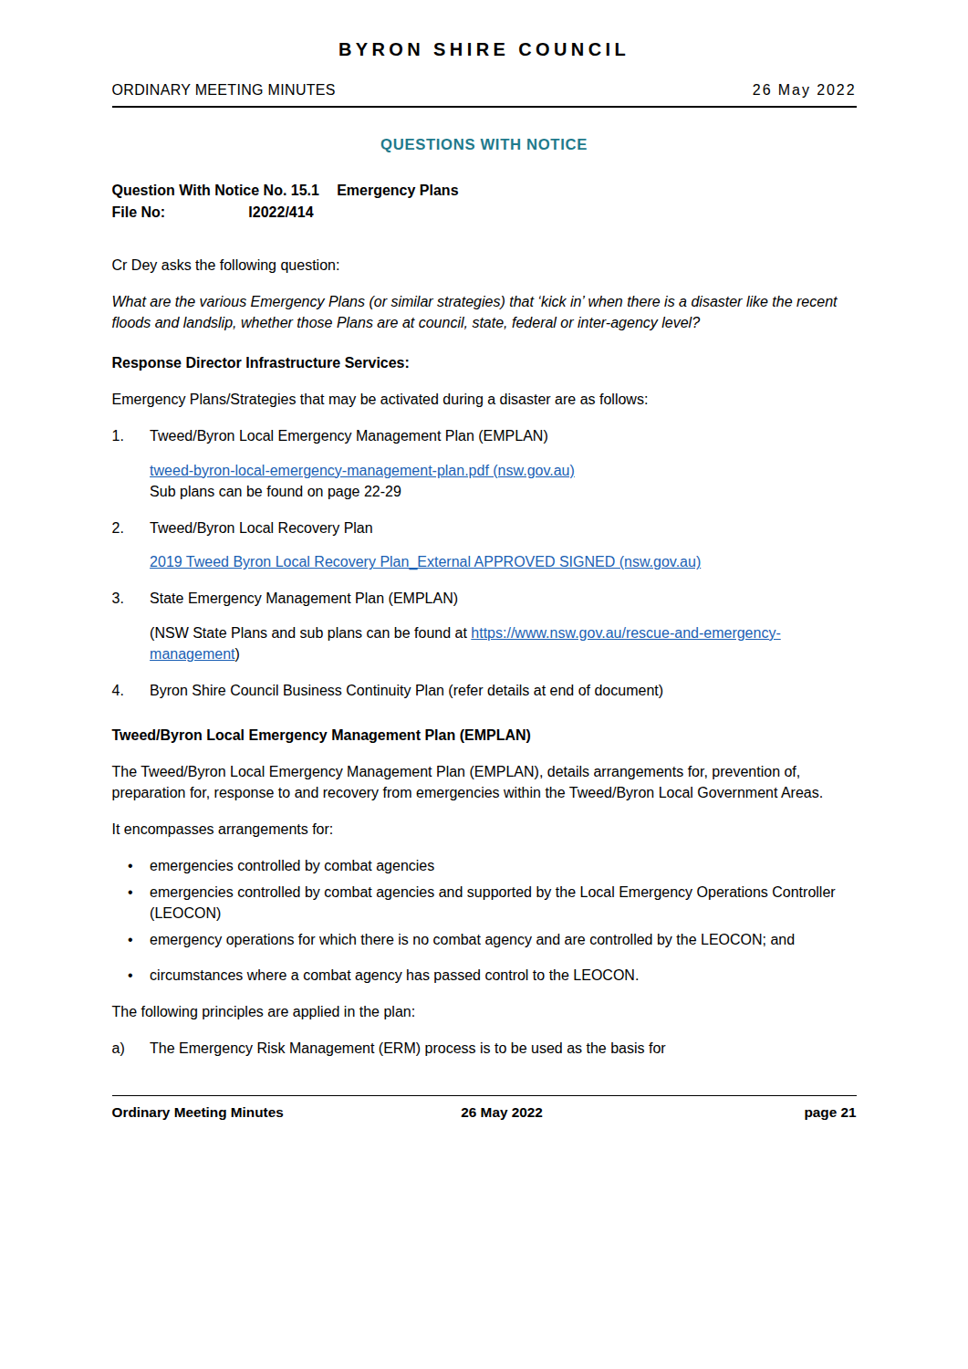Byron Shire Council
Ordinary Meeting Minutes 26 May 2022
QUESTIONS WITH NOTICE
Question With Notice No. 15.1 Emergency Plans
File No: I2022/414
Cr Dey asks the following question:
What are the various Emergency Plans (or similar strategies) that ‘kick in’ when there is a disaster like the recent floods and landslip, whether those Plans are at council, state, federal or inter-agency level?
Response Director Infrastructure Services:
Emergency Plans/Strategies that may be activated during a disaster are as follows:
Tweed/Byron Local Emergency Management Plan (EMPLAN)
tweed-byron-local-emergency-management-plan.pdf (nsw.gov.au)
Sub plans can be found on page 22-29
Tweed/Byron Local Recovery Plan
2019 Tweed Byron Local Recovery Plan_External APPROVED SIGNED (nsw.gov.au)
State Emergency Management Plan (EMPLAN)
(NSW State Plans and sub plans can be found at https://www.nsw.gov.au/rescue-and-emergency-management)
Byron Shire Council Business Continuity Plan (refer details at end of document)
Tweed/Byron Local Emergency Management Plan (EMPLAN)
The Tweed/Byron Local Emergency Management Plan (EMPLAN), details arrangements for, prevention of, preparation for, response to and recovery from emergencies within the Tweed/Byron Local Government Areas.
It encompasses arrangements for:
emergencies controlled by combat agencies
emergencies controlled by combat agencies and supported by the Local Emergency Operations Controller (LEOCON)
emergency operations for which there is no combat agency and are controlled by the LEOCON; and
circumstances where a combat agency has passed control to the LEOCON.
The following principles are applied in the plan:
The Emergency Risk Management (ERM) process is to be used as the basis for
Ordinary Meeting Minutes 26 May 2022 page 21